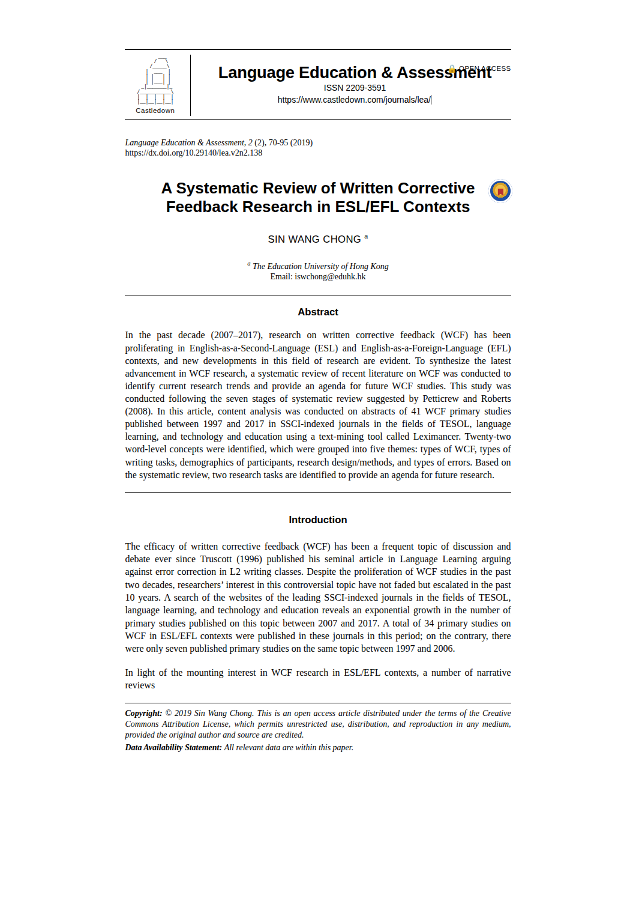___ / \ /_____\ | ___ | | | | | | |___| | _|_______|_ /___________\ | | | | | |__|__|__|__|
Castledown
🔒OPEN ACCESS
Language Education & Assessment
ISSN 2209-3591
https://www.castledown.com/journals/lea/
Language Education & Assessment, 2 (2), 70-95 (2019)
https://dx.doi.org/10.29140/lea.v2n2.138
A Systematic Review of Written Corrective Feedback Research in ESL/EFL Contexts
SIN WANG CHONG a
a The Education University of Hong Kong
Email: iswchong@eduhk.hk
Abstract
In the past decade (2007–2017), research on written corrective feedback (WCF) has been proliferating in English-as-a-Second-Language (ESL) and English-as-a-Foreign-Language (EFL) contexts, and new developments in this field of research are evident. To synthesize the latest advancement in WCF research, a systematic review of recent literature on WCF was conducted to identify current research trends and provide an agenda for future WCF studies. This study was conducted following the seven stages of systematic review suggested by Petticrew and Roberts (2008). In this article, content analysis was conducted on abstracts of 41 WCF primary studies published between 1997 and 2017 in SSCI-indexed journals in the fields of TESOL, language learning, and technology and education using a text-mining tool called Leximancer. Twenty-two word-level concepts were identified, which were grouped into five themes: types of WCF, types of writing tasks, demographics of participants, research design/methods, and types of errors. Based on the systematic review, two research tasks are identified to provide an agenda for future research.
Introduction
The efficacy of written corrective feedback (WCF) has been a frequent topic of discussion and debate ever since Truscott (1996) published his seminal article in Language Learning arguing against error correction in L2 writing classes. Despite the proliferation of WCF studies in the past two decades, researchers’ interest in this controversial topic have not faded but escalated in the past 10 years. A search of the websites of the leading SSCI-indexed journals in the fields of TESOL, language learning, and technology and education reveals an exponential growth in the number of primary studies published on this topic between 2007 and 2017. A total of 34 primary studies on WCF in ESL/EFL contexts were published in these journals in this period; on the contrary, there were only seven published primary studies on the same topic between 1997 and 2006.
In light of the mounting interest in WCF research in ESL/EFL contexts, a number of narrative reviews
Copyright: © 2019 Sin Wang Chong. This is an open access article distributed under the terms of the Creative Commons Attribution License, which permits unrestricted use, distribution, and reproduction in any medium, provided the original author and source are credited.
Data Availability Statement: All relevant data are within this paper.